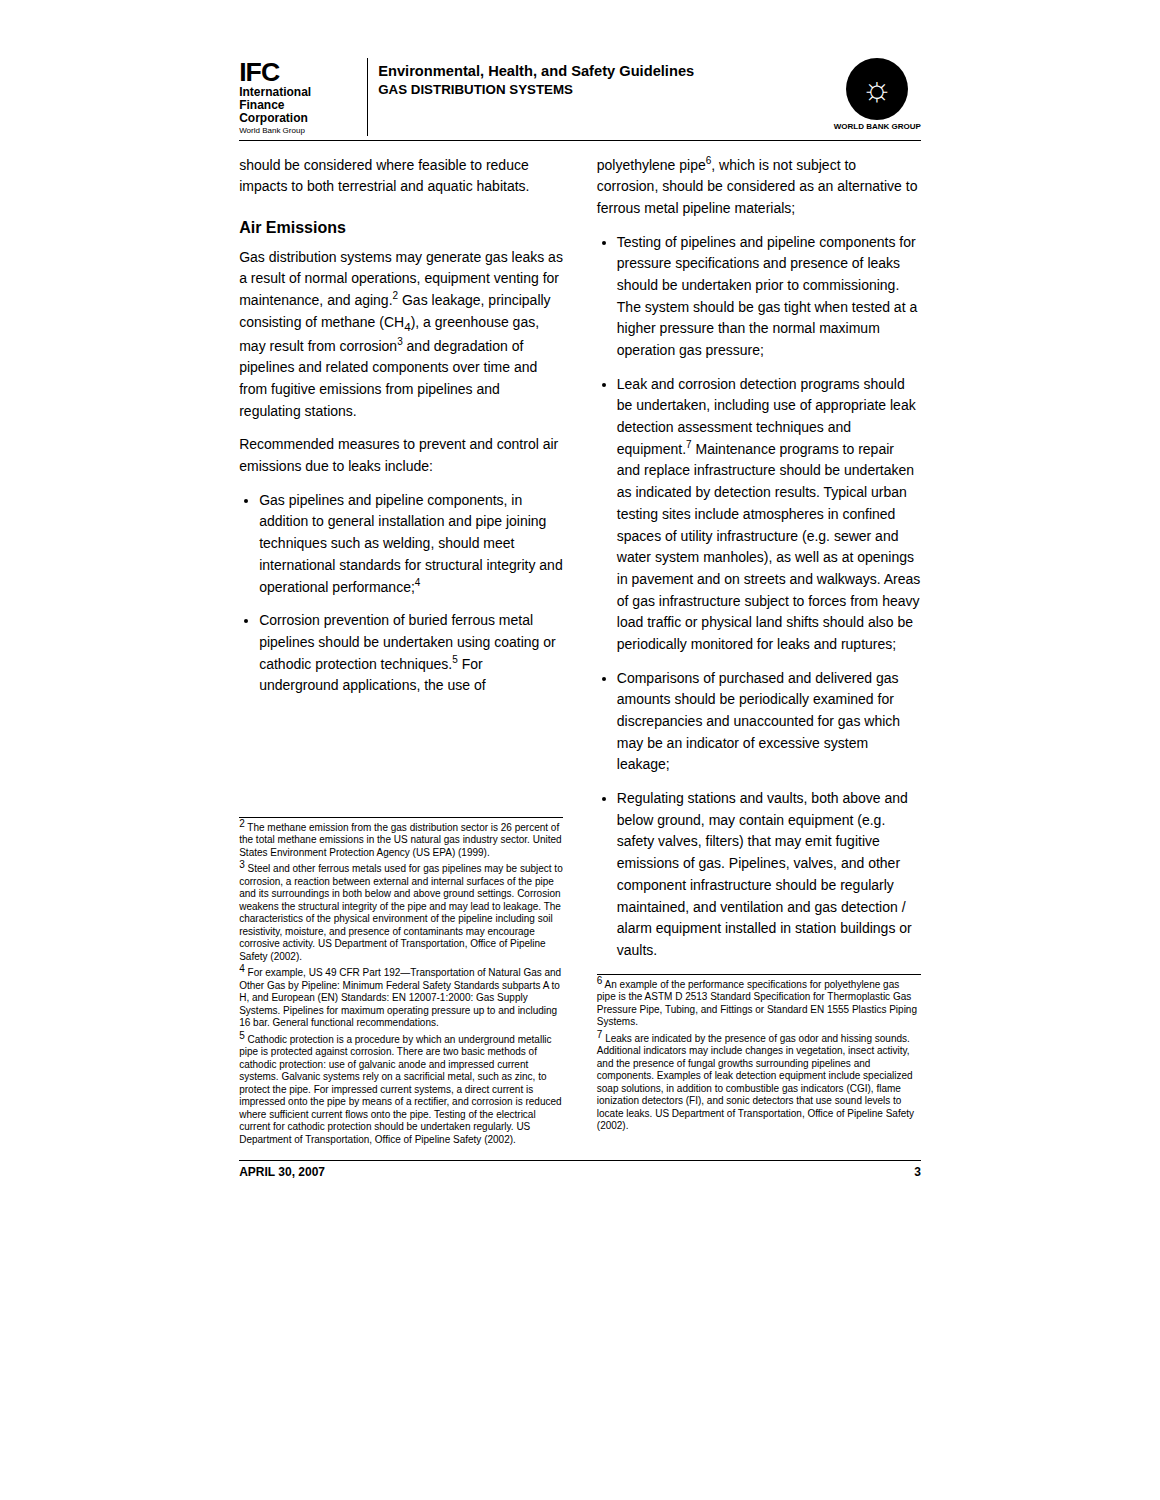IFC International
Finance
Corporation World Bank Group
Environmental, Health, and Safety Guidelines
GAS DISTRIBUTION SYSTEMS
☼
WORLD BANK GROUP
should be considered where feasible to reduce impacts to both terrestrial and aquatic habitats.
Air Emissions
Gas distribution systems may generate gas leaks as a result of normal operations, equipment venting for maintenance, and aging.2 Gas leakage, principally consisting of methane (CH4), a greenhouse gas, may result from corrosion3 and degradation of pipelines and related components over time and from fugitive emissions from pipelines and regulating stations.
Recommended measures to prevent and control air emissions due to leaks include:
Gas pipelines and pipeline components, in addition to general installation and pipe joining techniques such as welding, should meet international standards for structural integrity and operational performance;4
Corrosion prevention of buried ferrous metal pipelines should be undertaken using coating or cathodic protection techniques.5 For underground applications, the use of
2 The methane emission from the gas distribution sector is 26 percent of the total methane emissions in the US natural gas industry sector. United States Environment Protection Agency (US EPA) (1999).
3 Steel and other ferrous metals used for gas pipelines may be subject to corrosion, a reaction between external and internal surfaces of the pipe and its surroundings in both below and above ground settings. Corrosion weakens the structural integrity of the pipe and may lead to leakage. The characteristics of the physical environment of the pipeline including soil resistivity, moisture, and presence of contaminants may encourage corrosive activity. US Department of Transportation, Office of Pipeline Safety (2002).
4 For example, US 49 CFR Part 192—Transportation of Natural Gas and Other Gas by Pipeline: Minimum Federal Safety Standards subparts A to H, and European (EN) Standards: EN 12007-1:2000: Gas Supply Systems. Pipelines for maximum operating pressure up to and including 16 bar. General functional recommendations.
5 Cathodic protection is a procedure by which an underground metallic pipe is protected against corrosion. There are two basic methods of cathodic protection: use of galvanic anode and impressed current systems. Galvanic systems rely on a sacrificial metal, such as zinc, to protect the pipe. For impressed current systems, a direct current is impressed onto the pipe by means of a rectifier, and corrosion is reduced where sufficient current flows onto the pipe. Testing of the electrical current for cathodic protection should be undertaken regularly. US Department of Transportation, Office of Pipeline Safety (2002).
polyethylene pipe6, which is not subject to corrosion, should be considered as an alternative to ferrous metal pipeline materials;
Testing of pipelines and pipeline components for pressure specifications and presence of leaks should be undertaken prior to commissioning. The system should be gas tight when tested at a higher pressure than the normal maximum operation gas pressure;
Leak and corrosion detection programs should be undertaken, including use of appropriate leak detection assessment techniques and equipment.7 Maintenance programs to repair and replace infrastructure should be undertaken as indicated by detection results. Typical urban testing sites include atmospheres in confined spaces of utility infrastructure (e.g. sewer and water system manholes), as well as at openings in pavement and on streets and walkways. Areas of gas infrastructure subject to forces from heavy load traffic or physical land shifts should also be periodically monitored for leaks and ruptures;
Comparisons of purchased and delivered gas amounts should be periodically examined for discrepancies and unaccounted for gas which may be an indicator of excessive system leakage;
Regulating stations and vaults, both above and below ground, may contain equipment (e.g. safety valves, filters) that may emit fugitive emissions of gas. Pipelines, valves, and other component infrastructure should be regularly maintained, and ventilation and gas detection / alarm equipment installed in station buildings or vaults.
6 An example of the performance specifications for polyethylene gas pipe is the ASTM D 2513 Standard Specification for Thermoplastic Gas Pressure Pipe, Tubing, and Fittings or Standard EN 1555 Plastics Piping Systems.
7 Leaks are indicated by the presence of gas odor and hissing sounds. Additional indicators may include changes in vegetation, insect activity, and the presence of fungal growths surrounding pipelines and components. Examples of leak detection equipment include specialized soap solutions, in addition to combustible gas indicators (CGI), flame ionization detectors (FI), and sonic detectors that use sound levels to locate leaks. US Department of Transportation, Office of Pipeline Safety (2002).
APRIL 30, 2007 3